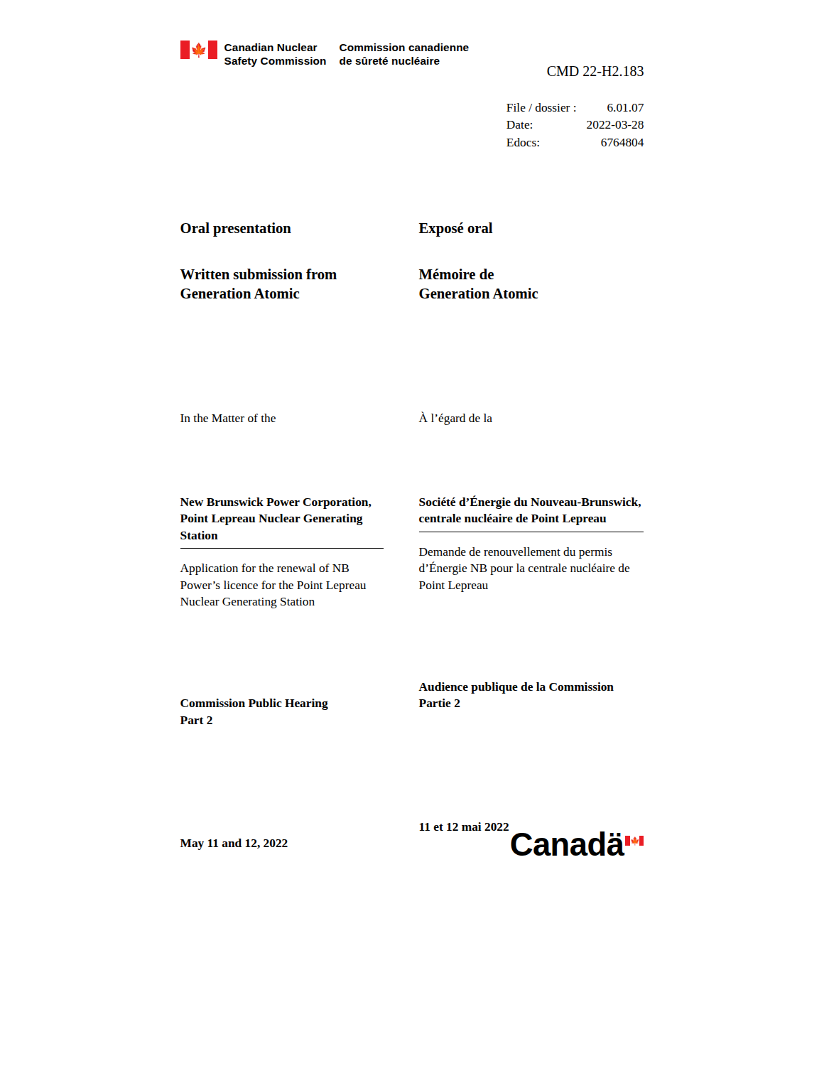🍁
Canadian Nuclear
Safety Commission Commission canadienne
de sûreté nucléaire
CMD 22-H2.183
| File / dossier : | 6.01.07 |
| Date: | 2022-03-28 |
| Edocs: | 6764804 |
Oral presentation
Written submission from
Generation Atomic
In the Matter of the
New Brunswick Power Corporation,
Point Lepreau Nuclear Generating Station
Application for the renewal of NB Power’s licence for the Point Lepreau Nuclear Generating Station
Commission Public Hearing
Part 2
May 11 and 12, 2022
Exposé oral
Mémoire de
Generation Atomic
À l’égard de la
Société d’Énergie du Nouveau-Brunswick,
centrale nucléaire de Point Lepreau
Demande de renouvellement du permis d’Énergie NB pour la centrale nucléaire de Point Lepreau
Audience publique de la Commission
Partie 2
11 et 12 mai 2022
Canadä 🍁